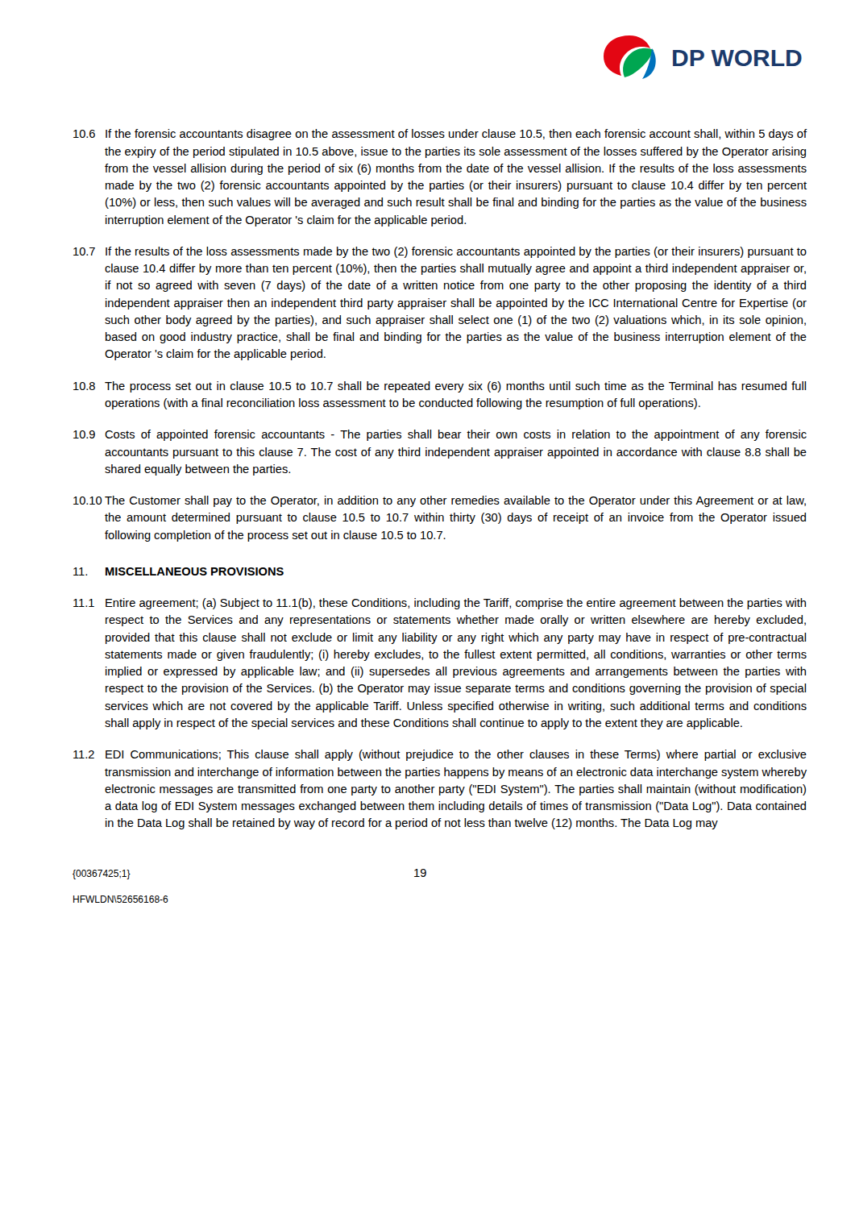DP WORLD
10.6
If the forensic accountants disagree on the assessment of losses under clause 10.5, then each forensic account shall, within 5 days of the expiry of the period stipulated in 10.5 above, issue to the parties its sole assessment of the losses suffered by the Operator arising from the vessel allision during the period of six (6) months from the date of the vessel allision. If the results of the loss assessments made by the two (2) forensic accountants appointed by the parties (or their insurers) pursuant to clause 10.4 differ by ten percent (10%) or less, then such values will be averaged and such result shall be final and binding for the parties as the value of the business interruption element of the Operator 's claim for the applicable period.
10.7
If the results of the loss assessments made by the two (2) forensic accountants appointed by the parties (or their insurers) pursuant to clause 10.4 differ by more than ten percent (10%), then the parties shall mutually agree and appoint a third independent appraiser or, if not so agreed with seven (7 days) of the date of a written notice from one party to the other proposing the identity of a third independent appraiser then an independent third party appraiser shall be appointed by the ICC International Centre for Expertise (or such other body agreed by the parties), and such appraiser shall select one (1) of the two (2) valuations which, in its sole opinion, based on good industry practice, shall be final and binding for the parties as the value of the business interruption element of the Operator 's claim for the applicable period.
10.8
The process set out in clause 10.5 to 10.7 shall be repeated every six (6) months until such time as the Terminal has resumed full operations (with a final reconciliation loss assessment to be conducted following the resumption of full operations).
10.9
Costs of appointed forensic accountants - The parties shall bear their own costs in relation to the appointment of any forensic accountants pursuant to this clause 7. The cost of any third independent appraiser appointed in accordance with clause 8.8 shall be shared equally between the parties.
10.10
The Customer shall pay to the Operator, in addition to any other remedies available to the Operator under this Agreement or at law, the amount determined pursuant to clause 10.5 to 10.7 within thirty (30) days of receipt of an invoice from the Operator issued following completion of the process set out in clause 10.5 to 10.7.
11.
MISCELLANEOUS PROVISIONS
11.1
Entire agreement; (a) Subject to 11.1(b), these Conditions, including the Tariff, comprise the entire agreement between the parties with respect to the Services and any representations or statements whether made orally or written elsewhere are hereby excluded, provided that this clause shall not exclude or limit any liability or any right which any party may have in respect of pre-contractual statements made or given fraudulently; (i) hereby excludes, to the fullest extent permitted, all conditions, warranties or other terms implied or expressed by applicable law; and (ii) supersedes all previous agreements and arrangements between the parties with respect to the provision of the Services. (b) the Operator may issue separate terms and conditions governing the provision of special services which are not covered by the applicable Tariff. Unless specified otherwise in writing, such additional terms and conditions shall apply in respect of the special services and these Conditions shall continue to apply to the extent they are applicable.
11.2
EDI Communications; This clause shall apply (without prejudice to the other clauses in these Terms) where partial or exclusive transmission and interchange of information between the parties happens by means of an electronic data interchange system whereby electronic messages are transmitted from one party to another party ("EDI System"). The parties shall maintain (without modification) a data log of EDI System messages exchanged between them including details of times of transmission ("Data Log"). Data contained in the Data Log shall be retained by way of record for a period of not less than twelve (12) months. The Data Log may
{00367425;1}
19
HFWLDN\52656168-6